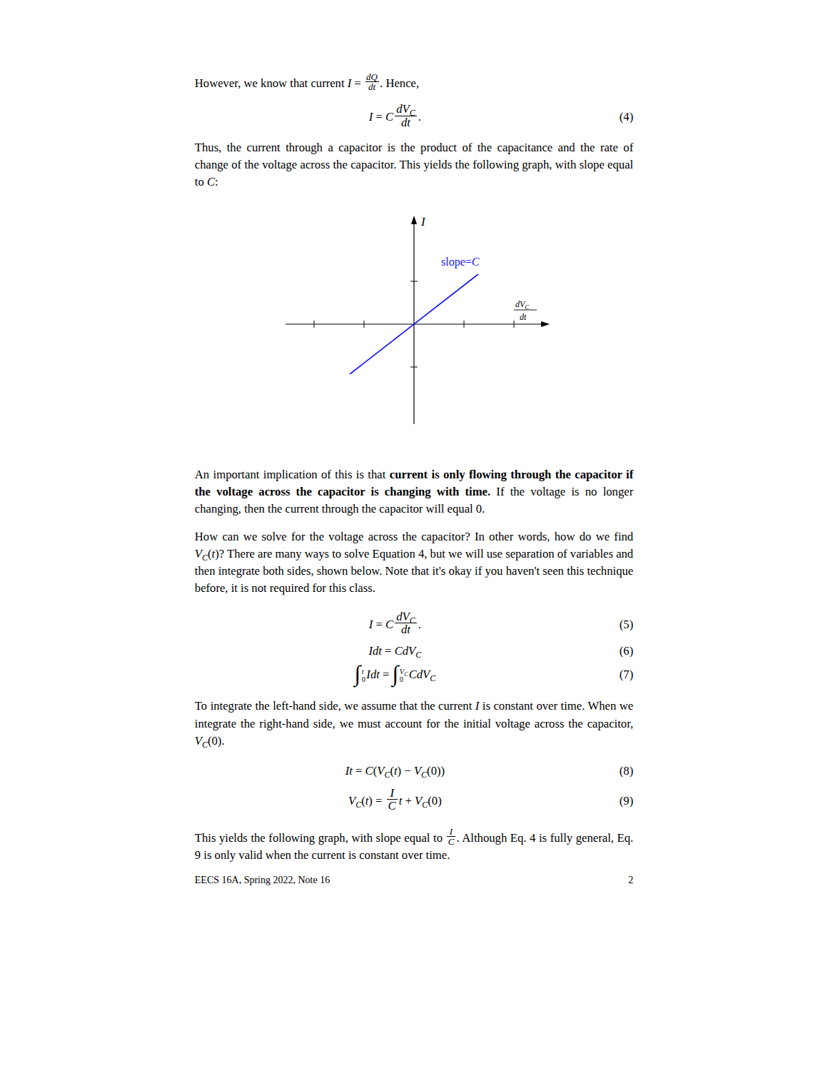However, we know that current I = dQ dt. Hence,
I = CdVC dt. (4)
Thus, the current through a capacitor is the product of the capacitance and the rate of change of the voltage across the capacitor. This yields the following graph, with slope equal to C:
I slope=C dVC dt
An important implication of this is that current is only flowing through the capacitor if the voltage across the capacitor is changing with time. If the voltage is no longer changing, then the current through the capacitor will equal 0.
How can we solve for the voltage across the capacitor? In other words, how do we find VC(t)? There are many ways to solve Equation 4, but we will use separation of variables and then integrate both sides, shown below. Note that it's okay if you haven't seen this technique before, it is not required for this class.
I = CdVC dt. (5)
Idt = CdVC (6)
∫t 0 Idt = ∫VC 0 CdVC (7)
To integrate the left-hand side, we assume that the current I is constant over time. When we integrate the right-hand side, we must account for the initial voltage across the capacitor, VC(0).
It = C(VC(t) − VC(0)) (8)
VC(t) = IC t + VC(0) (9)
This yields the following graph, with slope equal to IC. Although Eq. 4 is fully general, Eq. 9 is only valid when the current is constant over time.
EECS 16A, Spring 2022, Note 16 2